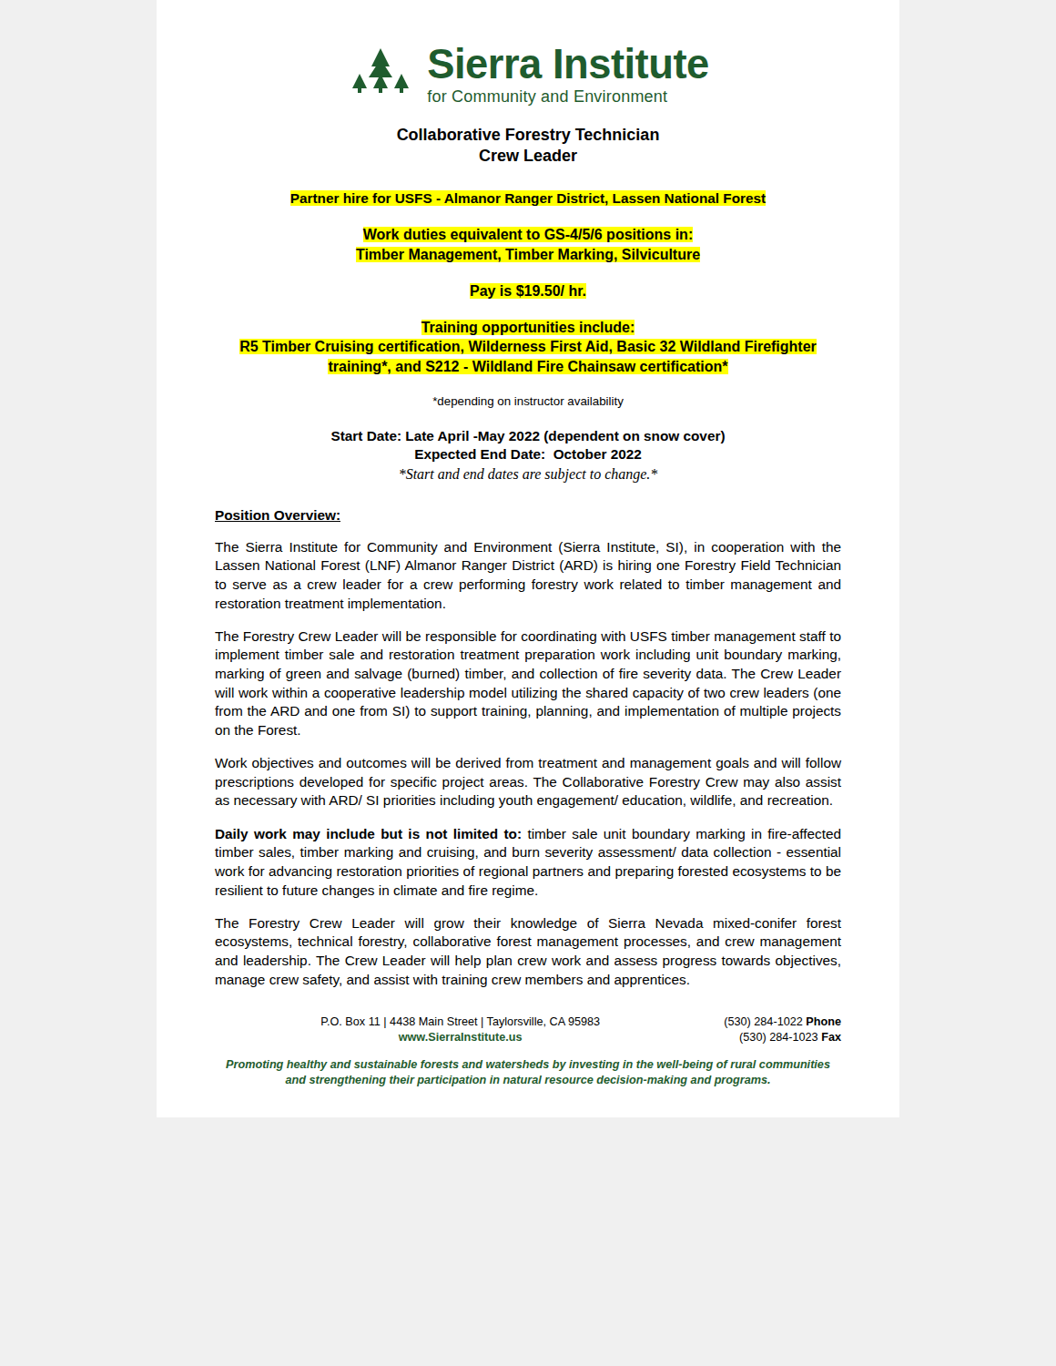Sierra Institute for Community and Environment
Collaborative Forestry Technician
Crew Leader
Partner hire for USFS - Almanor Ranger District, Lassen National Forest
Work duties equivalent to GS-4/5/6 positions in:
Timber Management, Timber Marking, Silviculture
Pay is $19.50/ hr.
Training opportunities include:
R5 Timber Cruising certification, Wilderness First Aid, Basic 32 Wildland Firefighter
training*, and S212 - Wildland Fire Chainsaw certification*
*depending on instructor availability
Start Date: Late April -May 2022 (dependent on snow cover)
Expected End Date: October 2022
*Start and end dates are subject to change.*
Position Overview:
The Sierra Institute for Community and Environment (Sierra Institute, SI), in cooperation with the Lassen National Forest (LNF) Almanor Ranger District (ARD) is hiring one Forestry Field Technician to serve as a crew leader for a crew performing forestry work related to timber management and restoration treatment implementation.
The Forestry Crew Leader will be responsible for coordinating with USFS timber management staff to implement timber sale and restoration treatment preparation work including unit boundary marking, marking of green and salvage (burned) timber, and collection of fire severity data. The Crew Leader will work within a cooperative leadership model utilizing the shared capacity of two crew leaders (one from the ARD and one from SI) to support training, planning, and implementation of multiple projects on the Forest.
Work objectives and outcomes will be derived from treatment and management goals and will follow prescriptions developed for specific project areas. The Collaborative Forestry Crew may also assist as necessary with ARD/ SI priorities including youth engagement/ education, wildlife, and recreation.
Daily work may include but is not limited to: timber sale unit boundary marking in fire-affected timber sales, timber marking and cruising, and burn severity assessment/ data collection - essential work for advancing restoration priorities of regional partners and preparing forested ecosystems to be resilient to future changes in climate and fire regime.
The Forestry Crew Leader will grow their knowledge of Sierra Nevada mixed-conifer forest ecosystems, technical forestry, collaborative forest management processes, and crew management and leadership. The Crew Leader will help plan crew work and assess progress towards objectives, manage crew safety, and assist with training crew members and apprentices.
P.O. Box 11 | 4438 Main Street | Taylorsville, CA 95983
www.SierraInstitute.us
(530) 284-1022 Phone
(530) 284-1023 Fax
Promoting healthy and sustainable forests and watersheds by investing in the well-being of rural communities and strengthening their participation in natural resource decision-making and programs.